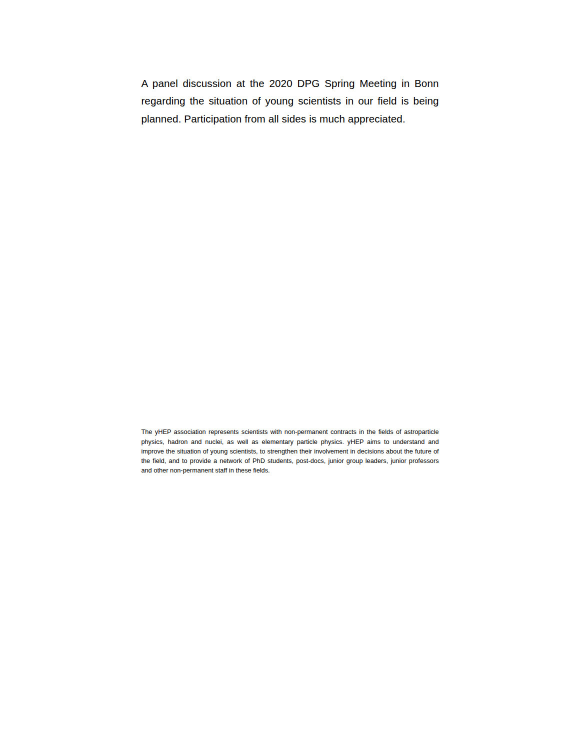A panel discussion at the 2020 DPG Spring Meeting in Bonn regarding the situation of young scientists in our field is being planned. Participation from all sides is much appreciated.
The yHEP association represents scientists with non-permanent contracts in the fields of astroparticle physics, hadron and nuclei, as well as elementary particle physics. yHEP aims to understand and improve the situation of young scientists, to strengthen their involvement in decisions about the future of the field, and to provide a network of PhD students, post-docs, junior group leaders, junior professors and other non-permanent staff in these fields.